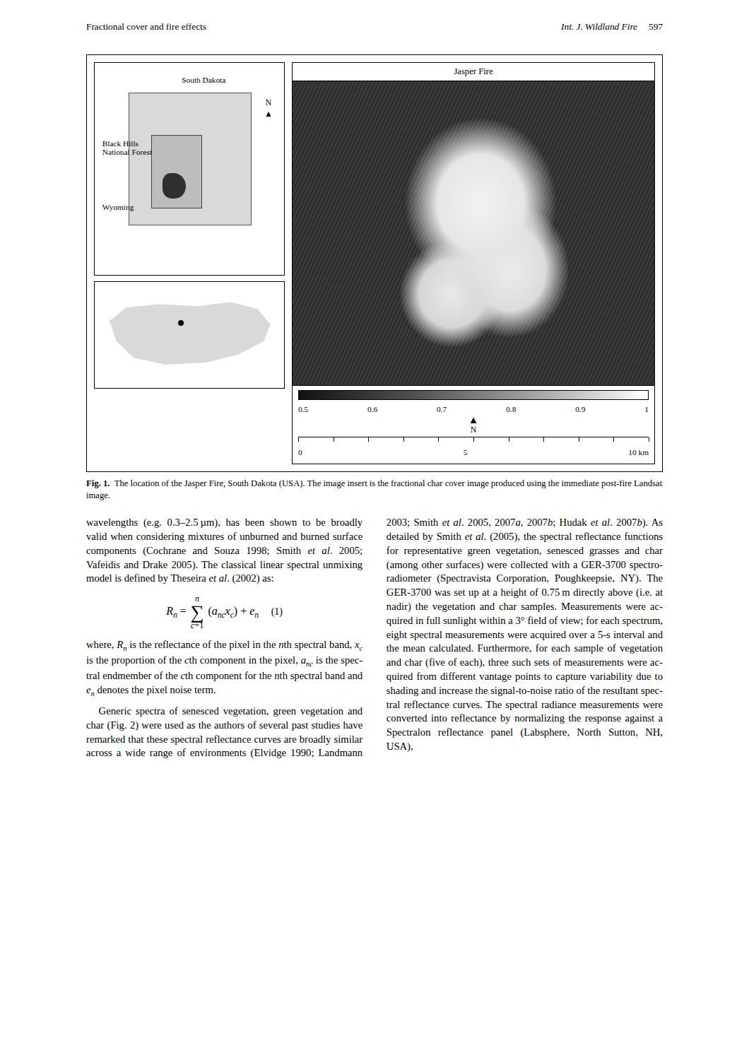Fractional cover and fire effects
Int. J. Wildland Fire 597
N▲
02550 km
South Dakota
Black Hills
National Forest
Wyoming
Jasper Fire
0.50.60.70.80.91
▲N
0510 km
Fig. 1. The location of the Jasper Fire, South Dakota (USA). The image insert is the fractional char cover image produced using the immediate post-fire Landsat image.
wavelengths (e.g. 0.3–2.5 µm), has been shown to be broadly valid when considering mixtures of unburned and burned surface components (Cochrane and Souza 1998; Smith et al. 2005; Vafeidis and Drake 2005). The classical linear spectral unmixing model is defined by Theseira et al. (2002) as:
Rn = n ∑ c=1 (ancxc) + en (1)
where, Rn is the reflectance of the pixel in the nth spectral band, xc is the proportion of the cth component in the pixel, anc is the spectral endmember of the cth component for the nth spectral band and en denotes the pixel noise term.
Generic spectra of senesced vegetation, green vegetation and char (Fig. 2) were used as the authors of several past studies have remarked that these spectral reflectance curves are broadly similar across a wide range of environments (Elvidge 1990; Landmann 2003; Smith et al. 2005, 2007a, 2007b; Hudak et al. 2007b). As detailed by Smith et al. (2005), the spectral reflectance functions for representative green vegetation, senesced grasses and char (among other surfaces) were collected with a GER-3700 spectroradiometer (Spectravista Corporation, Poughkeepsie, NY). The GER-3700 was set up at a height of 0.75 m directly above (i.e. at nadir) the vegetation and char samples. Measurements were acquired in full sunlight within a 3° field of view; for each spectrum, eight spectral measurements were acquired over a 5-s interval and the mean calculated. Furthermore, for each sample of vegetation and char (five of each), three such sets of measurements were acquired from different vantage points to capture variability due to shading and increase the signal-to-noise ratio of the resultant spectral reflectance curves. The spectral radiance measurements were converted into reflectance by normalizing the response against a Spectralon reflectance panel (Labsphere, North Sutton, NH, USA),